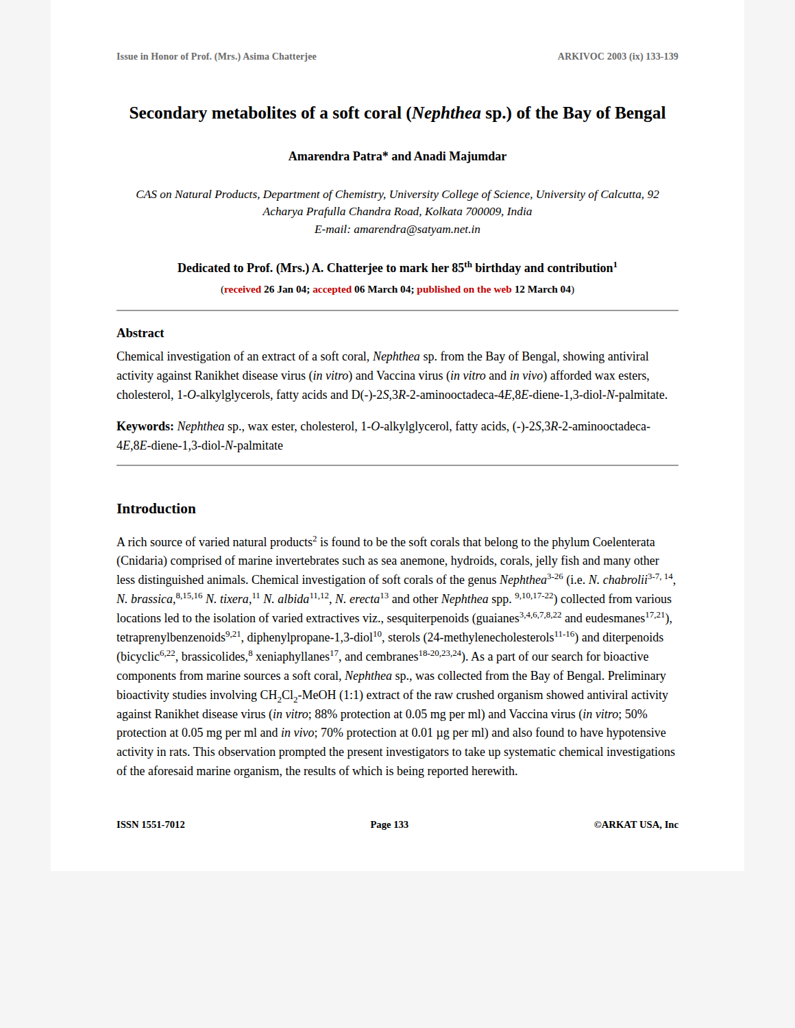Issue in Honor of Prof. (Mrs.) Asima Chatterjee ARKIVOC 2003 (ix) 133-139
Secondary metabolites of a soft coral (Nephthea sp.) of the Bay of Bengal
Amarendra Patra* and Anadi Majumdar
CAS on Natural Products, Department of Chemistry, University College of Science, University of Calcutta, 92 Acharya Prafulla Chandra Road, Kolkata 700009, India
E-mail: amarendra@satyam.net.in
Dedicated to Prof. (Mrs.) A. Chatterjee to mark her 85th birthday and contribution1
(received 26 Jan 04; accepted 06 March 04; published on the web 12 March 04)
Abstract
Chemical investigation of an extract of a soft coral, Nephthea sp. from the Bay of Bengal, showing antiviral activity against Ranikhet disease virus (in vitro) and Vaccina virus (in vitro and in vivo) afforded wax esters, cholesterol, 1-O-alkylglycerols, fatty acids and D(-)-2S,3R-2-aminooctadeca-4E,8E-diene-1,3-diol-N-palmitate.
Keywords: Nephthea sp., wax ester, cholesterol, 1-O-alkylglycerol, fatty acids, (-)-2S,3R-2-aminooctadeca-4E,8E-diene-1,3-diol-N-palmitate
Introduction
A rich source of varied natural products2 is found to be the soft corals that belong to the phylum Coelenterata (Cnidaria) comprised of marine invertebrates such as sea anemone, hydroids, corals, jelly fish and many other less distinguished animals. Chemical investigation of soft corals of the genus Nephthea3-26 (i.e. N. chabrolii3-7, 14, N. brassica,8,15,16 N. tixera,11 N. albida11,12, N. erecta13 and other Nephthea spp. 9,10,17-22) collected from various locations led to the isolation of varied extractives viz., sesquiterpenoids (guaianes3,4,6,7,8,22 and eudesmanes17,21), tetraprenylbenzenoids9,21, diphenylpropane-1,3-diol10, sterols (24-methylenecholesterols11-16) and diterpenoids (bicyclic6,22, brassicolides,8 xeniaphyllanes17, and cembranes18-20,23,24). As a part of our search for bioactive components from marine sources a soft coral, Nephthea sp., was collected from the Bay of Bengal. Preliminary bioactivity studies involving CH2Cl2-MeOH (1:1) extract of the raw crushed organism showed antiviral activity against Ranikhet disease virus (in vitro; 88% protection at 0.05 mg per ml) and Vaccina virus (in vitro; 50% protection at 0.05 mg per ml and in vivo; 70% protection at 0.01 µg per ml) and also found to have hypotensive activity in rats. This observation prompted the present investigators to take up systematic chemical investigations of the aforesaid marine organism, the results of which is being reported herewith.
ISSN 1551-7012 Page 133 ©ARKAT USA, Inc